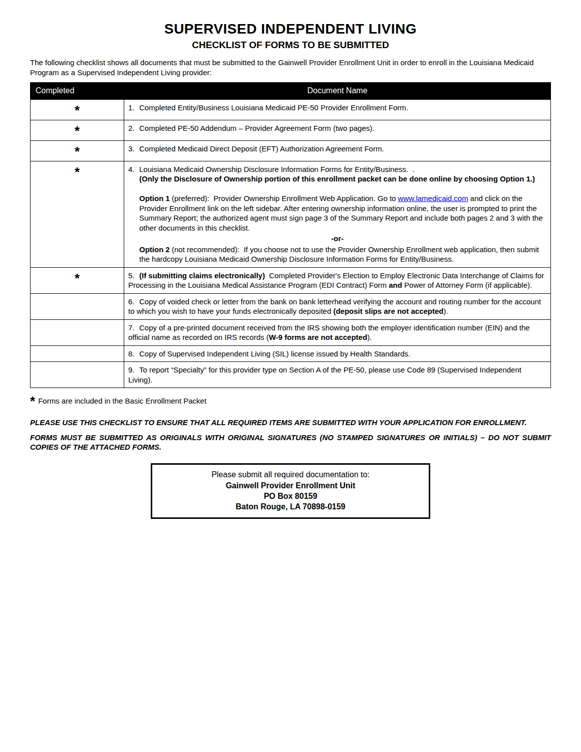SUPERVISED INDEPENDENT LIVING
CHECKLIST OF FORMS TO BE SUBMITTED
The following checklist shows all documents that must be submitted to the Gainwell Provider Enrollment Unit in order to enroll in the Louisiana Medicaid Program as a Supervised Independent Living provider:
| Completed | Document Name |
| --- | --- |
| * | 1. Completed Entity/Business Louisiana Medicaid PE-50 Provider Enrollment Form. |
| * | 2. Completed PE-50 Addendum – Provider Agreement Form (two pages). |
| * | 3. Completed Medicaid Direct Deposit (EFT) Authorization Agreement Form. |
| * | 4. Louisiana Medicaid Ownership Disclosure Information Forms for Entity/Business. . (Only the Disclosure of Ownership portion of this enrollment packet can be done online by choosing Option 1.) Option 1 (preferred): Provider Ownership Enrollment Web Application. Go to www.lamedicaid.com and click on the Provider Enrollment link on the left sidebar. After entering ownership information online, the user is prompted to print the Summary Report; the authorized agent must sign page 3 of the Summary Report and include both pages 2 and 3 with the other documents in this checklist. -or- Option 2 (not recommended): If you choose not to use the Provider Ownership Enrollment web application, then submit the hardcopy Louisiana Medicaid Ownership Disclosure Information Forms for Entity/Business. |
| * | 5. (If submitting claims electronically) Completed Provider's Election to Employ Electronic Data Interchange of Claims for Processing in the Louisiana Medical Assistance Program (EDI Contract) Form and Power of Attorney Form (if applicable). |
| | 6. Copy of voided check or letter from the bank on bank letterhead verifying the account and routing number for the account to which you wish to have your funds electronically deposited (deposit slips are not accepted ). |
| | 7. Copy of a pre-printed document received from the IRS showing both the employer identification number (EIN) and the official name as recorded on IRS records ( W-9 forms are not accepted ). |
| | 8. Copy of Supervised Independent Living (SIL) license issued by Health Standards. |
| | 9. To report “Specialty” for this provider type on Section A of the PE-50, please use Code 89 (Supervised Independent Living). |
*Forms are included in the Basic Enrollment Packet
PLEASE USE THIS CHECKLIST TO ENSURE THAT ALL REQUIRED ITEMS ARE SUBMITTED WITH YOUR APPLICATION FOR ENROLLMENT.
FORMS MUST BE SUBMITTED AS ORIGINALS WITH ORIGINAL SIGNATURES (NO STAMPED SIGNATURES OR INITIALS) – DO NOT SUBMIT COPIES OF THE ATTACHED FORMS.
Please submit all required documentation to:
Gainwell Provider Enrollment Unit
PO Box 80159
Baton Rouge, LA 70898-0159